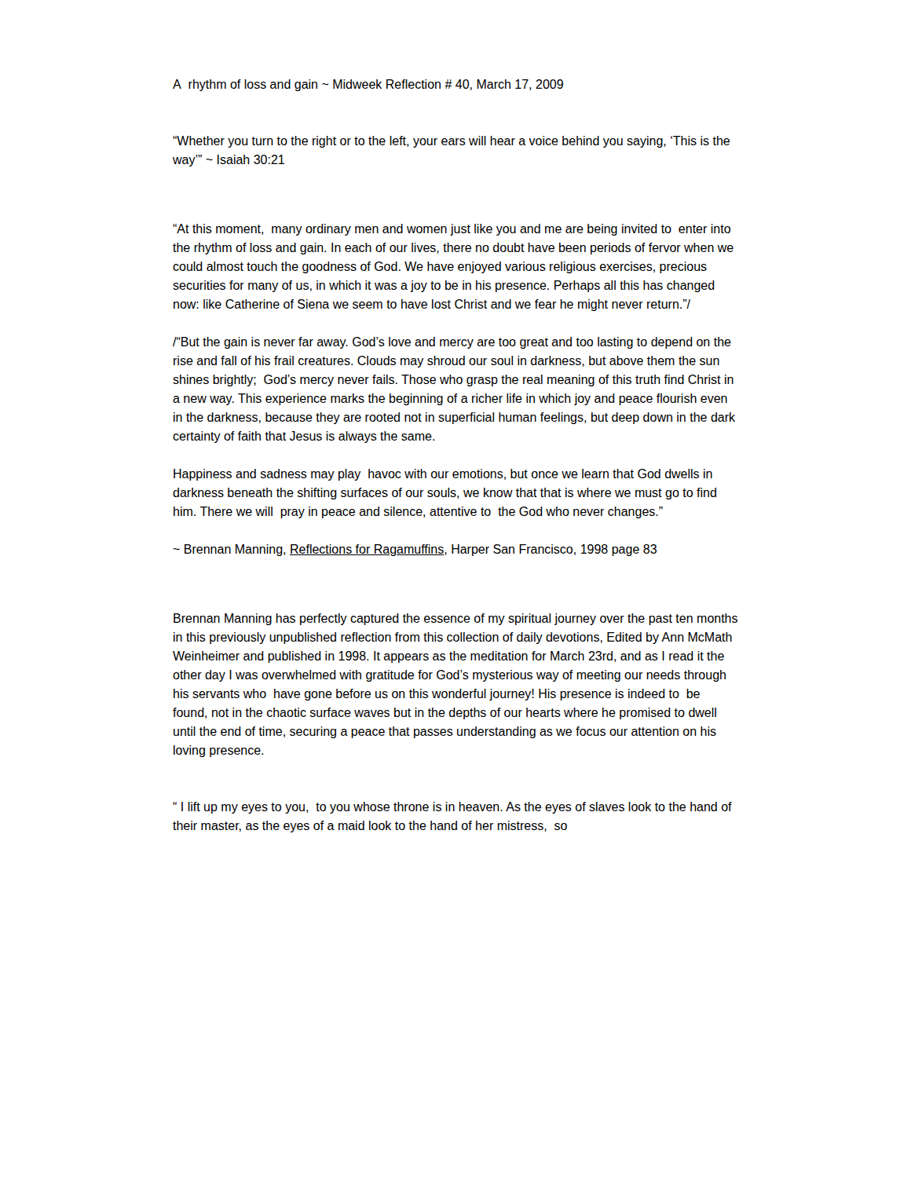A rhythm of loss and gain ~ Midweek Reflection # 40, March 17, 2009
“Whether you turn to the right or to the left, your ears will hear a voice behind you saying, ‘This is the way’” ~ Isaiah 30:21
“At this moment, many ordinary men and women just like you and me are being invited to enter into the rhythm of loss and gain. In each of our lives, there no doubt have been periods of fervor when we could almost touch the goodness of God. We have enjoyed various religious exercises, precious securities for many of us, in which it was a joy to be in his presence. Perhaps all this has changed now: like Catherine of Siena we seem to have lost Christ and we fear he might never return.”/
/“But the gain is never far away. God’s love and mercy are too great and too lasting to depend on the rise and fall of his frail creatures. Clouds may shroud our soul in darkness, but above them the sun shines brightly; God’s mercy never fails. Those who grasp the real meaning of this truth find Christ in a new way. This experience marks the beginning of a richer life in which joy and peace flourish even in the darkness, because they are rooted not in superficial human feelings, but deep down in the dark certainty of faith that Jesus is always the same.
Happiness and sadness may play havoc with our emotions, but once we learn that God dwells in darkness beneath the shifting surfaces of our souls, we know that that is where we must go to find him. There we will pray in peace and silence, attentive to the God who never changes.”
~ Brennan Manning, Reflections for Ragamuffins, Harper San Francisco, 1998 page 83
Brennan Manning has perfectly captured the essence of my spiritual journey over the past ten months in this previously unpublished reflection from this collection of daily devotions, Edited by Ann McMath Weinheimer and published in 1998. It appears as the meditation for March 23rd, and as I read it the other day I was overwhelmed with gratitude for God’s mysterious way of meeting our needs through his servants who have gone before us on this wonderful journey! His presence is indeed to be found, not in the chaotic surface waves but in the depths of our hearts where he promised to dwell until the end of time, securing a peace that passes understanding as we focus our attention on his loving presence.
“ I lift up my eyes to you, to you whose throne is in heaven. As the eyes of slaves look to the hand of their master, as the eyes of a maid look to the hand of her mistress, so